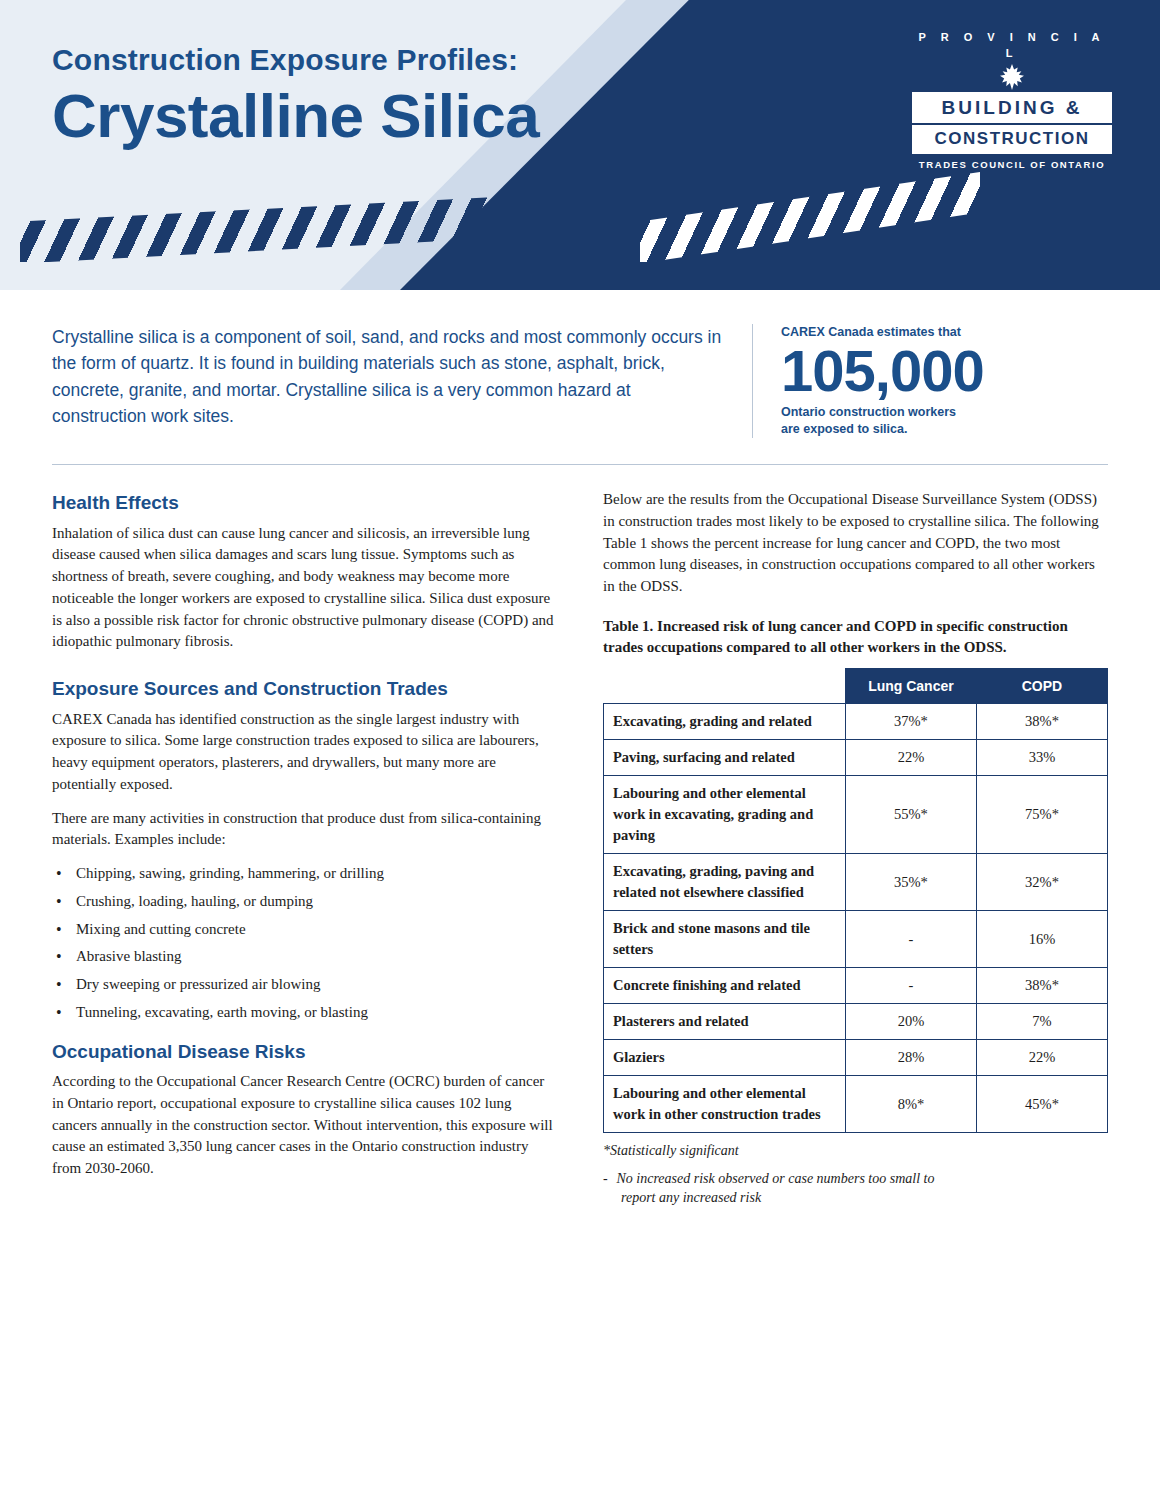Construction Exposure Profiles:
Crystalline Silica
P R O V I N C I A L
BUILDING &
CONSTRUCTION
TRADES COUNCIL OF ONTARIO
Crystalline silica is a component of soil, sand, and rocks and most commonly occurs in the form of quartz. It is found in building materials such as stone, asphalt, brick, concrete, granite, and mortar. Crystalline silica is a very common hazard at construction work sites.
CAREX Canada estimates that
105,000
Ontario construction workers
are exposed to silica.
Health Effects
Inhalation of silica dust can cause lung cancer and silicosis, an irreversible lung disease caused when silica damages and scars lung tissue. Symptoms such as shortness of breath, severe coughing, and body weakness may become more noticeable the longer workers are exposed to crystalline silica. Silica dust exposure is also a possible risk factor for chronic obstructive pulmonary disease (COPD) and idiopathic pulmonary fibrosis.
Exposure Sources and Construction Trades
CAREX Canada has identified construction as the single largest industry with exposure to silica. Some large construction trades exposed to silica are labourers, heavy equipment operators, plasterers, and drywallers, but many more are potentially exposed.
There are many activities in construction that produce dust from silica-containing materials. Examples include:
Chipping, sawing, grinding, hammering, or drilling
Crushing, loading, hauling, or dumping
Mixing and cutting concrete
Abrasive blasting
Dry sweeping or pressurized air blowing
Tunneling, excavating, earth moving, or blasting
Occupational Disease Risks
According to the Occupational Cancer Research Centre (OCRC) burden of cancer in Ontario report, occupational exposure to crystalline silica causes 102 lung cancers annually in the construction sector. Without intervention, this exposure will cause an estimated 3,350 lung cancer cases in the Ontario construction industry from 2030-2060.
Below are the results from the Occupational Disease Surveillance System (ODSS) in construction trades most likely to be exposed to crystalline silica. The following Table 1 shows the percent increase for lung cancer and COPD, the two most common lung diseases, in construction occupations compared to all other workers in the ODSS.
Table 1. Increased risk of lung cancer and COPD in specific construction trades occupations compared to all other workers in the ODSS.
| | Lung Cancer | COPD |
| --- | --- | --- |
| Excavating, grading and related | 37%* | 38%* |
| Paving, surfacing and related | 22% | 33% |
| Labouring and other elemental work in excavating, grading and paving | 55%* | 75%* |
| Excavating, grading, paving and related not elsewhere classified | 35%* | 32%* |
| Brick and stone masons and tile setters | - | 16% |
| Concrete finishing and related | - | 38%* |
| Plasterers and related | 20% | 7% |
| Glaziers | 28% | 22% |
| Labouring and other elemental work in other construction trades | 8%* | 45%* |
*Statistically significant
- No increased risk observed or case numbers too small to report any increased risk